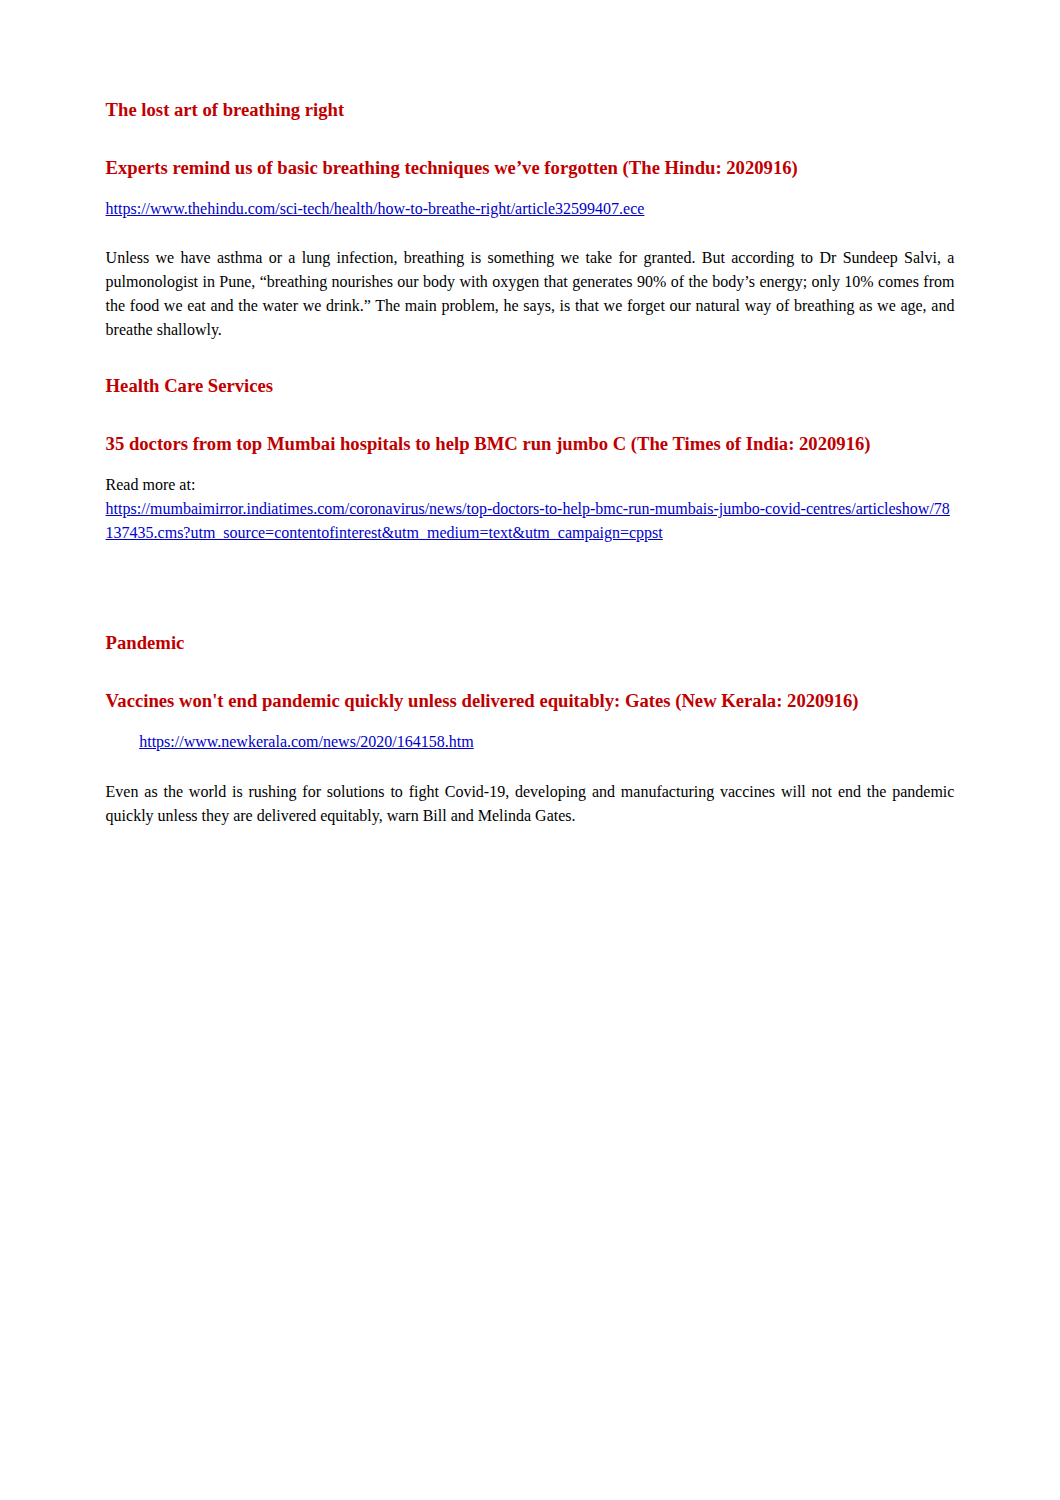The lost art of breathing right
Experts remind us of basic breathing techniques we’ve forgotten (The Hindu: 2020916)
https://www.thehindu.com/sci-tech/health/how-to-breathe-right/article32599407.ece
Unless we have asthma or a lung infection, breathing is something we take for granted. But according to Dr Sundeep Salvi, a pulmonologist in Pune, “breathing nourishes our body with oxygen that generates 90% of the body’s energy; only 10% comes from the food we eat and the water we drink.” The main problem, he says, is that we forget our natural way of breathing as we age, and breathe shallowly.
Health Care Services
35 doctors from top Mumbai hospitals to help BMC run jumbo C (The Times of India: 2020916)
Read more at:
https://mumbaimirror.indiatimes.com/coronavirus/news/top-doctors-to-help-bmc-run-mumbais-jumbo-covid-centres/articleshow/78137435.cms?utm_source=contentofinterest&utm_medium=text&utm_campaign=cppst
Pandemic
Vaccines won't end pandemic quickly unless delivered equitably: Gates (New Kerala: 2020916)
https://www.newkerala.com/news/2020/164158.htm
Even as the world is rushing for solutions to fight Covid-19, developing and manufacturing vaccines will not end the pandemic quickly unless they are delivered equitably, warn Bill and Melinda Gates.